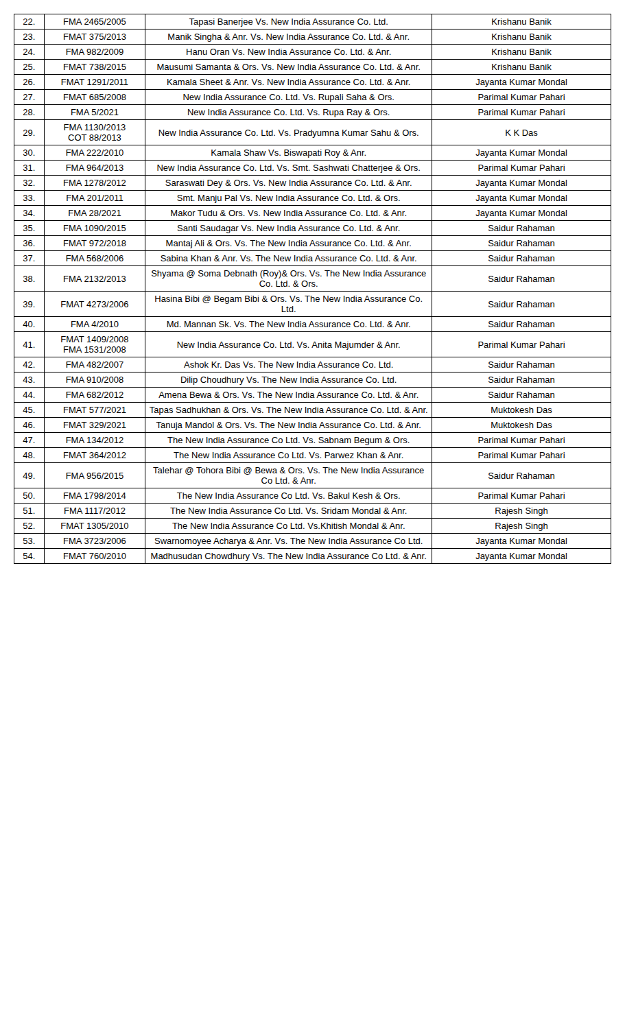| 22. | FMA 2465/2005 | Tapasi Banerjee Vs. New India Assurance Co. Ltd. | Krishanu Banik |
| 23. | FMAT 375/2013 | Manik Singha & Anr. Vs. New India Assurance Co. Ltd. & Anr. | Krishanu Banik |
| 24. | FMA 982/2009 | Hanu Oran Vs. New India Assurance Co. Ltd. & Anr. | Krishanu Banik |
| 25. | FMAT 738/2015 | Mausumi Samanta & Ors. Vs. New India Assurance Co. Ltd. & Anr. | Krishanu Banik |
| 26. | FMAT 1291/2011 | Kamala Sheet & Anr. Vs. New India Assurance Co. Ltd. & Anr. | Jayanta Kumar Mondal |
| 27. | FMAT 685/2008 | New India Assurance Co. Ltd. Vs. Rupali Saha & Ors. | Parimal Kumar Pahari |
| 28. | FMA 5/2021 | New India Assurance Co. Ltd. Vs. Rupa Ray & Ors. | Parimal Kumar Pahari |
| 29. | FMA 1130/2013 COT 88/2013 | New India Assurance Co. Ltd. Vs. Pradyumna Kumar Sahu & Ors. | K K Das |
| 30. | FMA 222/2010 | Kamala Shaw Vs. Biswapati Roy & Anr. | Jayanta Kumar Mondal |
| 31. | FMA 964/2013 | New India Assurance Co. Ltd. Vs. Smt. Sashwati Chatterjee & Ors. | Parimal Kumar Pahari |
| 32. | FMA 1278/2012 | Saraswati Dey & Ors. Vs. New India Assurance Co. Ltd. & Anr. | Jayanta Kumar Mondal |
| 33. | FMA 201/2011 | Smt. Manju Pal Vs. New India Assurance Co. Ltd. & Ors. | Jayanta Kumar Mondal |
| 34. | FMA 28/2021 | Makor Tudu & Ors. Vs. New India Assurance Co. Ltd. & Anr. | Jayanta Kumar Mondal |
| 35. | FMA 1090/2015 | Santi Saudagar Vs. New India Assurance Co. Ltd. & Anr. | Saidur Rahaman |
| 36. | FMAT 972/2018 | Mantaj Ali & Ors. Vs. The New India Assurance Co. Ltd. & Anr. | Saidur Rahaman |
| 37. | FMA 568/2006 | Sabina Khan & Anr. Vs. The New India Assurance Co. Ltd. & Anr. | Saidur Rahaman |
| 38. | FMA 2132/2013 | Shyama @ Soma Debnath (Roy)& Ors. Vs. The New India Assurance Co. Ltd. & Ors. | Saidur Rahaman |
| 39. | FMAT 4273/2006 | Hasina Bibi @ Begam Bibi & Ors. Vs. The New India Assurance Co. Ltd. | Saidur Rahaman |
| 40. | FMA 4/2010 | Md. Mannan Sk. Vs. The New India Assurance Co. Ltd. & Anr. | Saidur Rahaman |
| 41. | FMAT 1409/2008 FMA 1531/2008 | New India Assurance Co. Ltd. Vs. Anita Majumder & Anr. | Parimal Kumar Pahari |
| 42. | FMA 482/2007 | Ashok Kr. Das Vs. The New India Assurance Co. Ltd. | Saidur Rahaman |
| 43. | FMA 910/2008 | Dilip Choudhury Vs. The New India Assurance Co. Ltd. | Saidur Rahaman |
| 44. | FMA 682/2012 | Amena Bewa & Ors. Vs. The New India Assurance Co. Ltd. & Anr. | Saidur Rahaman |
| 45. | FMAT 577/2021 | Tapas Sadhukhan & Ors. Vs. The New India Assurance Co. Ltd. & Anr. | Muktokesh Das |
| 46. | FMAT 329/2021 | Tanuja Mandol & Ors. Vs. The New India Assurance Co. Ltd. & Anr. | Muktokesh Das |
| 47. | FMA 134/2012 | The New India Assurance Co Ltd. Vs. Sabnam Begum & Ors. | Parimal Kumar Pahari |
| 48. | FMAT 364/2012 | The New India Assurance Co Ltd. Vs. Parwez Khan & Anr. | Parimal Kumar Pahari |
| 49. | FMA 956/2015 | Talehar @ Tohora Bibi @ Bewa & Ors. Vs. The New India Assurance Co Ltd. & Anr. | Saidur Rahaman |
| 50. | FMA 1798/2014 | The New India Assurance Co Ltd. Vs. Bakul Kesh & Ors. | Parimal Kumar Pahari |
| 51. | FMA 1117/2012 | The New India Assurance Co Ltd. Vs. Sridam Mondal & Anr. | Rajesh Singh |
| 52. | FMAT 1305/2010 | The New India Assurance Co Ltd. Vs.Khitish Mondal & Anr. | Rajesh Singh |
| 53. | FMA 3723/2006 | Swarnomoyee Acharya & Anr. Vs. The New India Assurance Co Ltd. | Jayanta Kumar Mondal |
| 54. | FMAT 760/2010 | Madhusudan Chowdhury Vs. The New India Assurance Co Ltd. & Anr. | Jayanta Kumar Mondal |